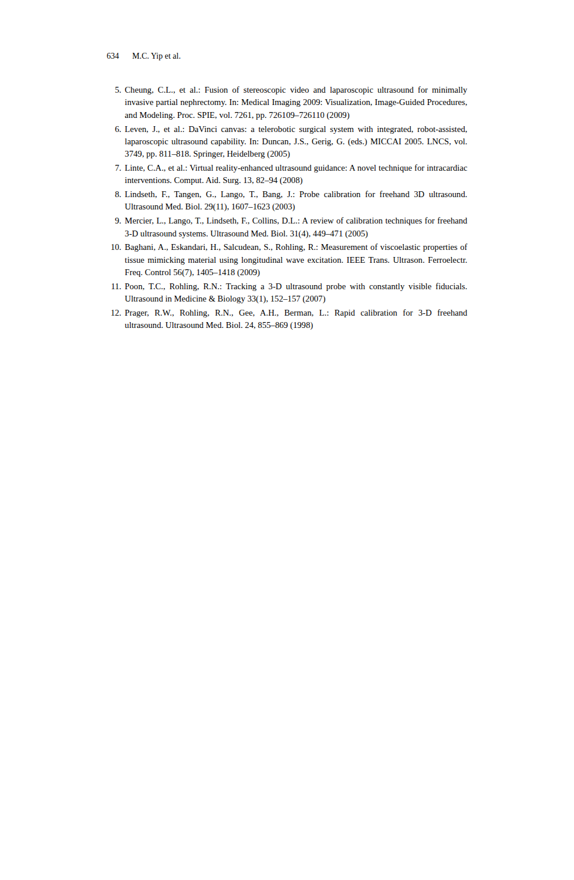634 M.C. Yip et al.
Cheung, C.L., et al.: Fusion of stereoscopic video and laparoscopic ultrasound for minimally invasive partial nephrectomy. In: Medical Imaging 2009: Visualization, Image-Guided Procedures, and Modeling. Proc. SPIE, vol. 7261, pp. 726109–726110 (2009)
Leven, J., et al.: DaVinci canvas: a telerobotic surgical system with integrated, robot-assisted, laparoscopic ultrasound capability. In: Duncan, J.S., Gerig, G. (eds.) MICCAI 2005. LNCS, vol. 3749, pp. 811–818. Springer, Heidelberg (2005)
Linte, C.A., et al.: Virtual reality-enhanced ultrasound guidance: A novel technique for intracardiac interventions. Comput. Aid. Surg. 13, 82–94 (2008)
Lindseth, F., Tangen, G., Lango, T., Bang, J.: Probe calibration for freehand 3D ultrasound. Ultrasound Med. Biol. 29(11), 1607–1623 (2003)
Mercier, L., Lango, T., Lindseth, F., Collins, D.L.: A review of calibration techniques for freehand 3-D ultrasound systems. Ultrasound Med. Biol. 31(4), 449–471 (2005)
Baghani, A., Eskandari, H., Salcudean, S., Rohling, R.: Measurement of viscoelastic properties of tissue mimicking material using longitudinal wave excitation. IEEE Trans. Ultrason. Ferroelectr. Freq. Control 56(7), 1405–1418 (2009)
Poon, T.C., Rohling, R.N.: Tracking a 3-D ultrasound probe with constantly visible fiducials. Ultrasound in Medicine & Biology 33(1), 152–157 (2007)
Prager, R.W., Rohling, R.N., Gee, A.H., Berman, L.: Rapid calibration for 3-D freehand ultrasound. Ultrasound Med. Biol. 24, 855–869 (1998)